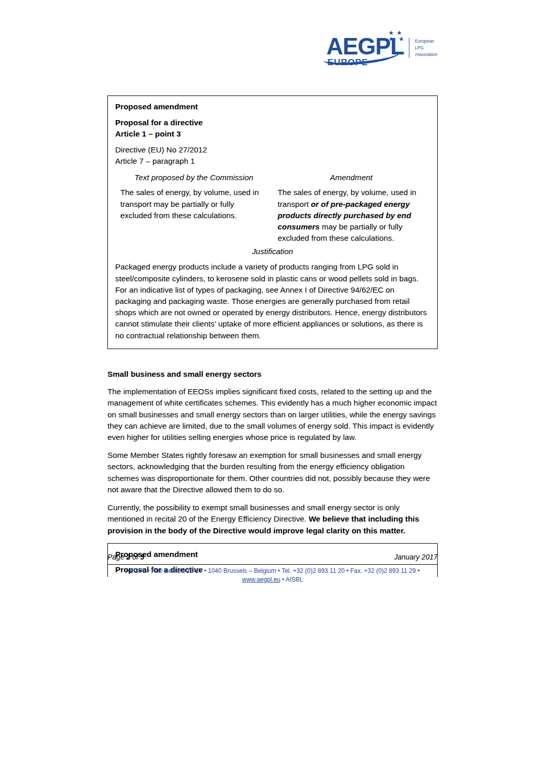★ ★
★ ★ AEGPL
EUROPE
European
LPG
Association
Proposed amendment
Proposal for a directive
Article 1 – point 3
Directive (EU) No 27/2012
Article 7 – paragraph 1
| Text proposed by the Commission | Amendment |
| --- | --- |
| The sales of energy, by volume, used in transport may be partially or fully excluded from these calculations. | The sales of energy, by volume, used in transport or of pre-packaged energy products directly purchased by end consumers may be partially or fully excluded from these calculations. |
Justification
Packaged energy products include a variety of products ranging from LPG sold in steel/composite cylinders, to kerosene sold in plastic cans or wood pellets sold in bags. For an indicative list of types of packaging, see Annex I of Directive 94/62/EC on packaging and packaging waste. Those energies are generally purchased from retail shops which are not owned or operated by energy distributors. Hence, energy distributors cannot stimulate their clients’ uptake of more efficient appliances or solutions, as there is no contractual relationship between them.
Small business and small energy sectors
The implementation of EEOSs implies significant fixed costs, related to the setting up and the management of white certificates schemes. This evidently has a much higher economic impact on small businesses and small energy sectors than on larger utilities, while the energy savings they can achieve are limited, due to the small volumes of energy sold. This impact is evidently even higher for utilities selling energies whose price is regulated by law.
Some Member States rightly foresaw an exemption for small businesses and small energy sectors, acknowledging that the burden resulting from the energy efficiency obligation schemes was disproportionate for them. Other countries did not, possibly because they were not aware that the Directive allowed them to do so.
Currently, the possibility to exempt small businesses and small energy sector is only mentioned in recital 20 of the Energy Efficiency Directive. We believe that including this provision in the body of the Directive would improve legal clarity on this matter.
Proposed amendment
Proposal for a directive
Page 2 of 5 January 2017
AEGPL • Rue Belliard 15-17 • 1040 Brussels – Belgium • Tel. +32 (0)2 893 11 20 • Fax. +32 (0)2 893 11 29 • www.aegpl.eu • AISBL